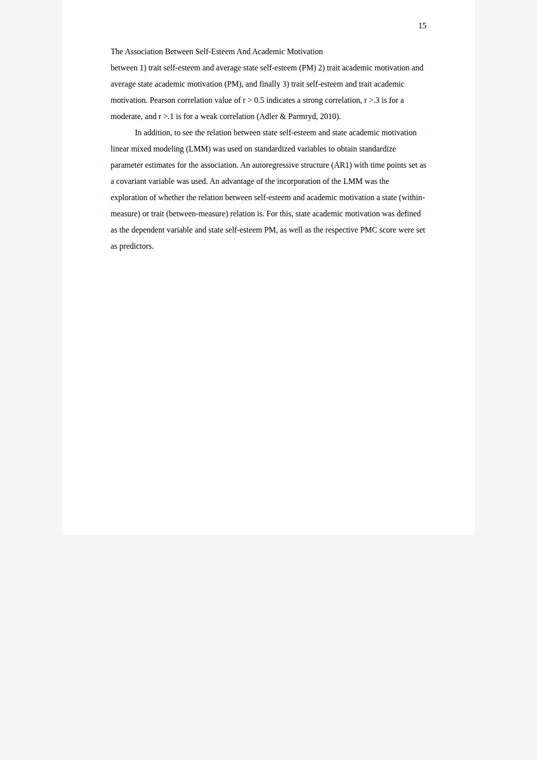15
The Association Between Self-Esteem And Academic Motivation
between 1) trait self-esteem and average state self-esteem (PM) 2) trait academic motivation and average state academic motivation (PM), and finally 3) trait self-esteem and trait academic motivation. Pearson correlation value of r > 0.5 indicates a strong correlation, r >.3 is for a moderate, and r >.1 is for a weak correlation (Adler & Parmryd, 2010).
In addition, to see the relation between state self-esteem and state academic motivation linear mixed modeling (LMM) was used on standardized variables to obtain standardize parameter estimates for the association. An autoregressive structure (AR1) with time points set as a covariant variable was used. An advantage of the incorporation of the LMM was the exploration of whether the relation between self-esteem and academic motivation a state (within-measure) or trait (between-measure) relation is. For this, state academic motivation was defined as the dependent variable and state self-esteem PM, as well as the respective PMC score were set as predictors.